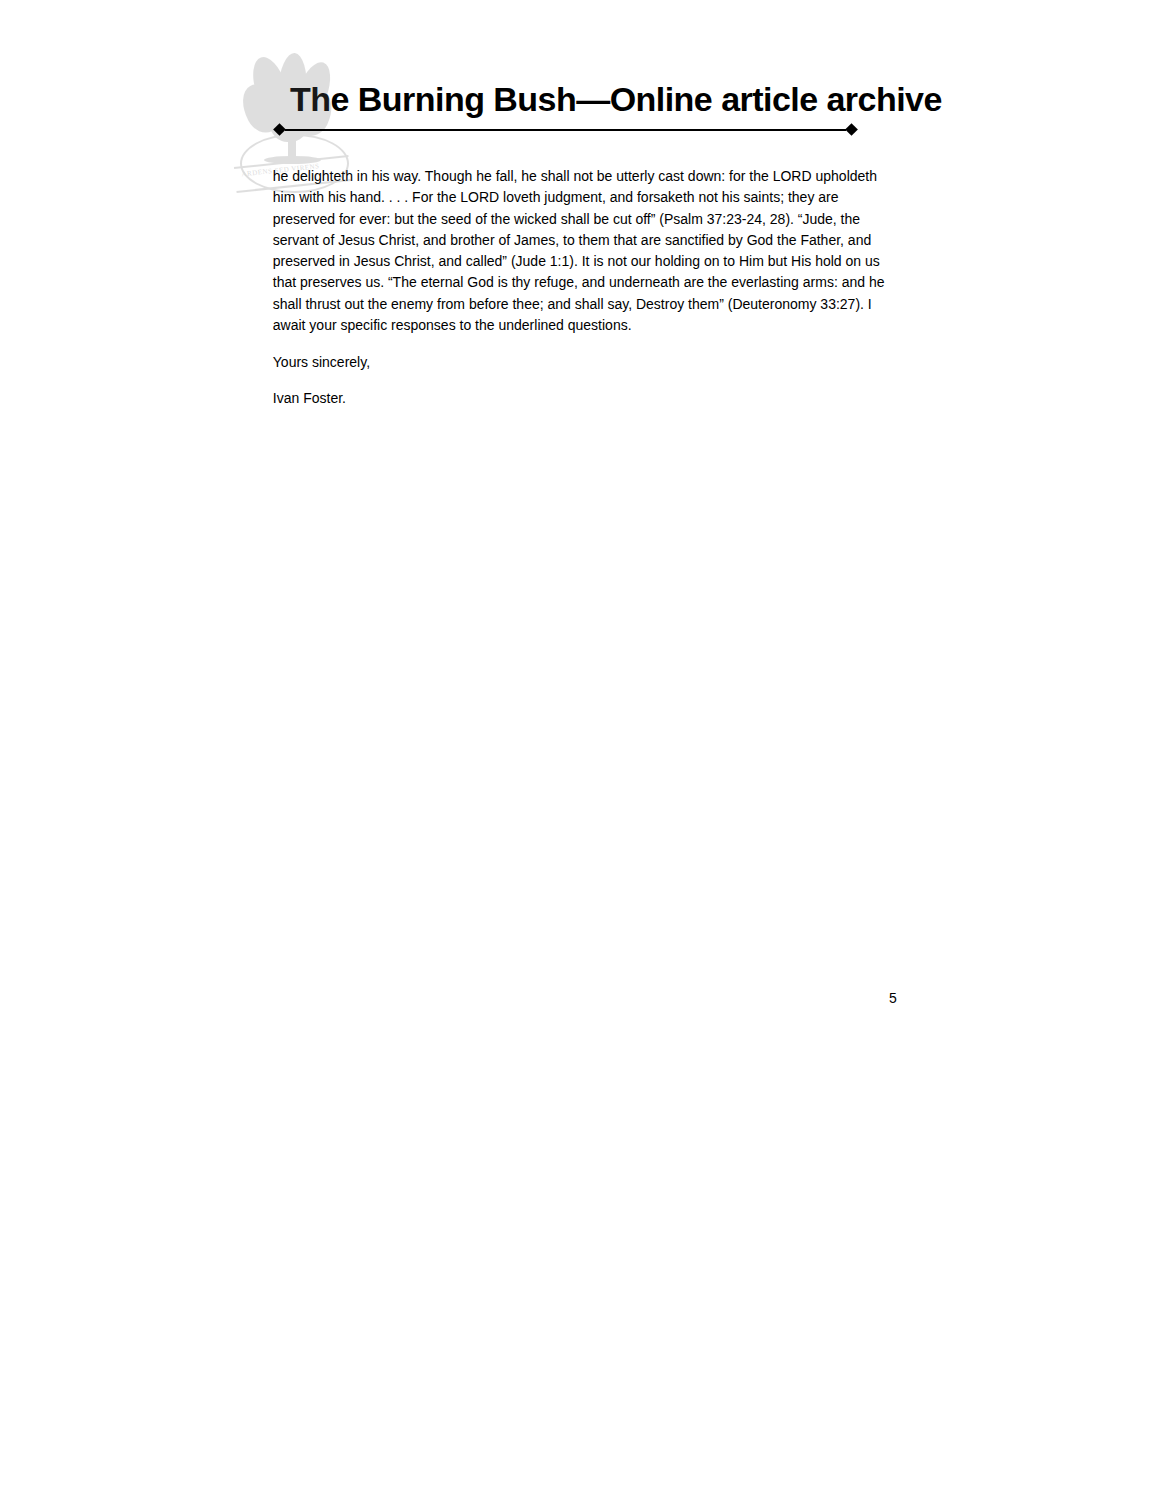The Burning Bush—Online article archive
he delighteth in his way. Though he fall, he shall not be utterly cast down: for the LORD upholdeth him with his hand. . . . For the LORD loveth judgment, and forsaketh not his saints; they are preserved for ever: but the seed of the wicked shall be cut off” (Psalm 37:23-24, 28). “Jude, the servant of Jesus Christ, and brother of James, to them that are sanctified by God the Father, and preserved in Jesus Christ, and called” (Jude 1:1). It is not our holding on to Him but His hold on us that preserves us. “The eternal God is thy refuge, and underneath are the everlasting arms: and he shall thrust out the enemy from before thee; and shall say, Destroy them” (Deuteronomy 33:27). I await your specific responses to the underlined questions.
Yours sincerely,
Ivan Foster.
5